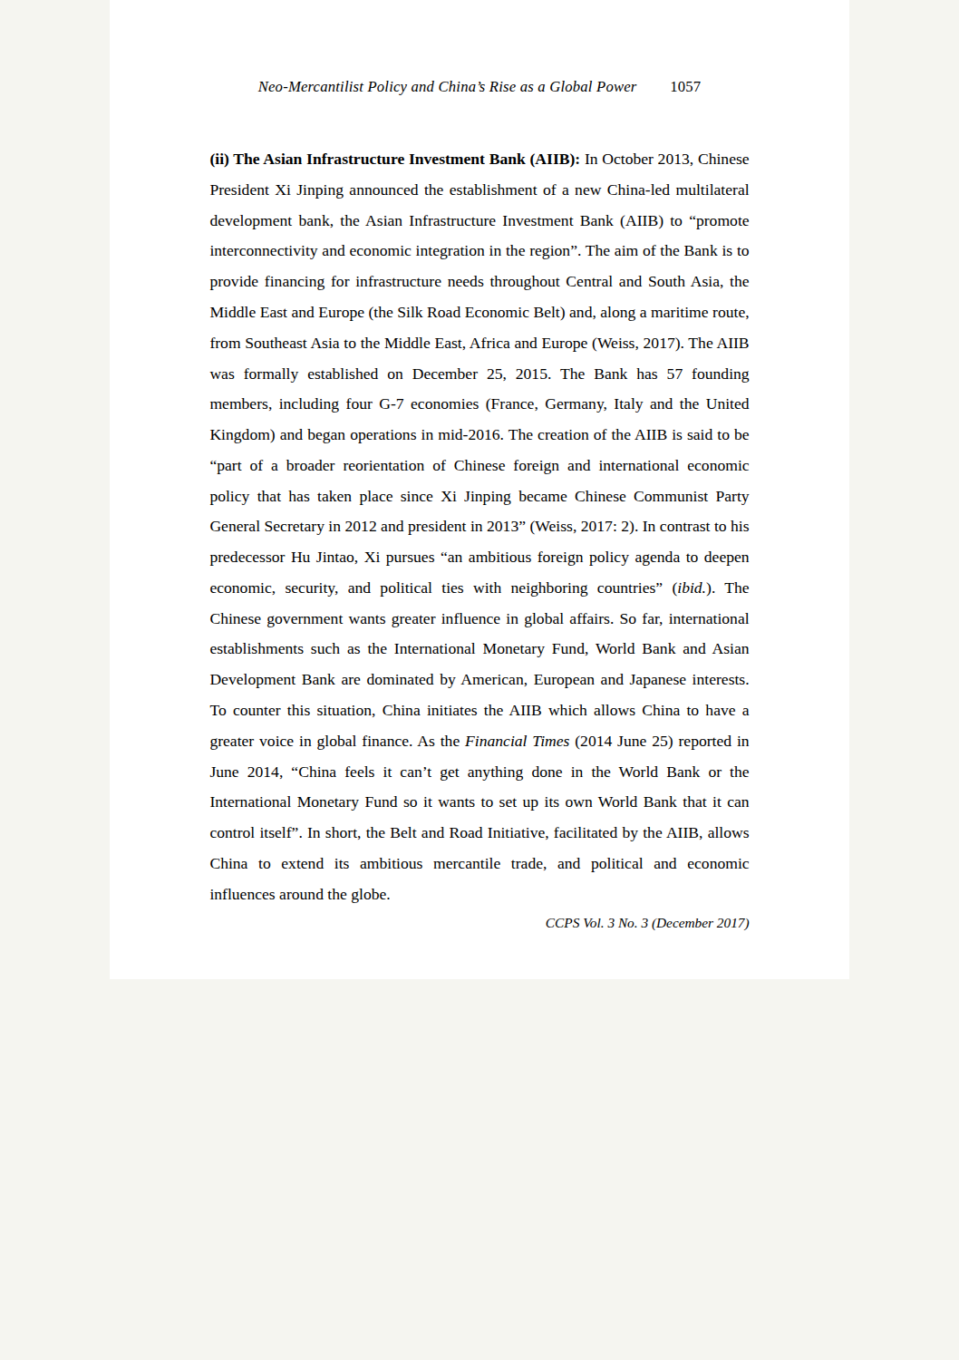Neo-Mercantilist Policy and China’s Rise as a Global Power1057
(ii) The Asian Infrastructure Investment Bank (AIIB): In October 2013, Chinese President Xi Jinping announced the establishment of a new China-led multilateral development bank, the Asian Infrastructure Investment Bank (AIIB) to “promote interconnectivity and economic integration in the region”. The aim of the Bank is to provide financing for infrastructure needs throughout Central and South Asia, the Middle East and Europe (the Silk Road Economic Belt) and, along a maritime route, from Southeast Asia to the Middle East, Africa and Europe (Weiss, 2017). The AIIB was formally established on December 25, 2015. The Bank has 57 founding members, including four G-7 economies (France, Germany, Italy and the United Kingdom) and began operations in mid-2016. The creation of the AIIB is said to be “part of a broader reorientation of Chinese foreign and international economic policy that has taken place since Xi Jinping became Chinese Communist Party General Secretary in 2012 and president in 2013” (Weiss, 2017: 2). In contrast to his predecessor Hu Jintao, Xi pursues “an ambitious foreign policy agenda to deepen economic, security, and political ties with neighboring countries” (ibid.). The Chinese government wants greater influence in global affairs. So far, international establishments such as the International Monetary Fund, World Bank and Asian Development Bank are dominated by American, European and Japanese interests. To counter this situation, China initiates the AIIB which allows China to have a greater voice in global finance. As the Financial Times (2014 June 25) reported in June 2014, “China feels it can’t get anything done in the World Bank or the International Monetary Fund so it wants to set up its own World Bank that it can control itself”. In short, the Belt and Road Initiative, facilitated by the AIIB, allows China to extend its ambitious mercantile trade, and political and economic influences around the globe.
CCPS Vol. 3 No. 3 (December 2017)